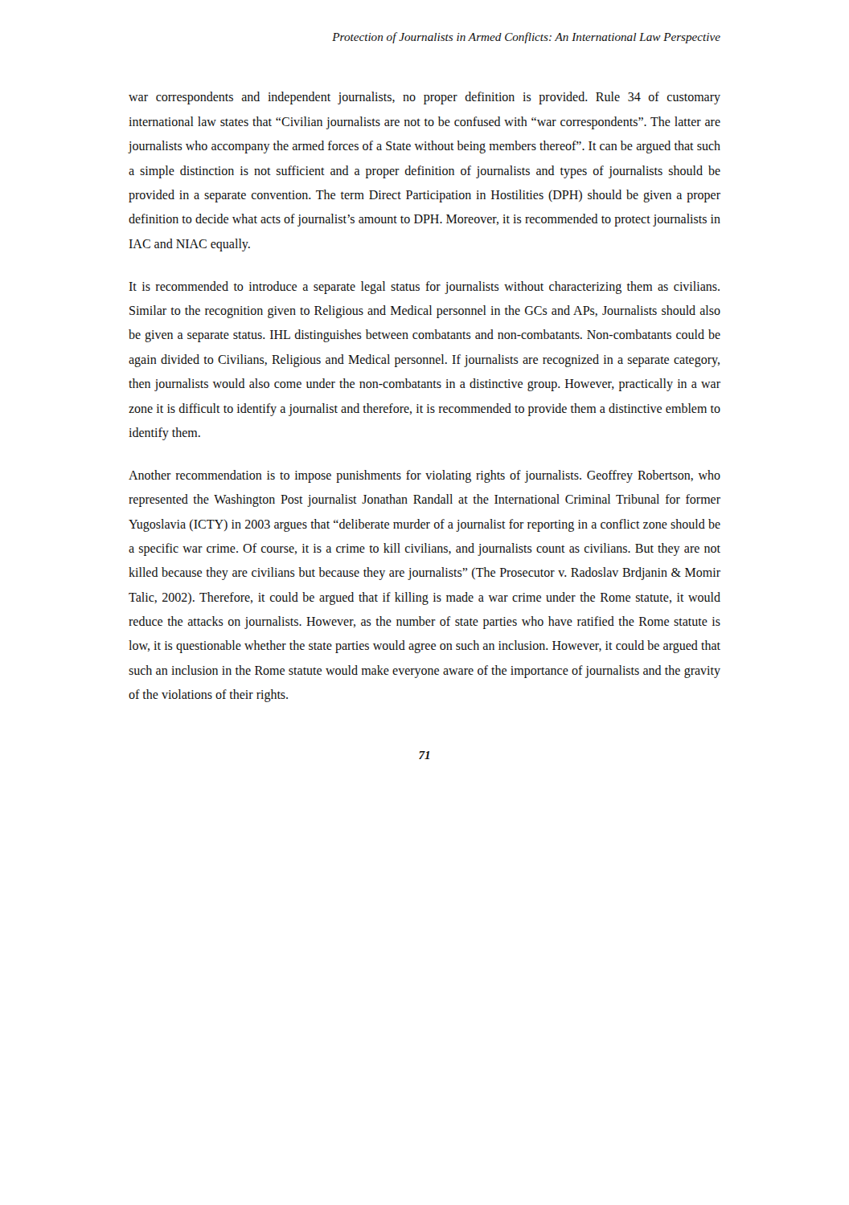Protection of Journalists in Armed Conflicts: An International Law Perspective
war correspondents and independent journalists, no proper definition is provided. Rule 34 of customary international law states that “Civilian journalists are not to be confused with “war correspondents”. The latter are journalists who accompany the armed forces of a State without being members thereof”. It can be argued that such a simple distinction is not sufficient and a proper definition of journalists and types of journalists should be provided in a separate convention. The term Direct Participation in Hostilities (DPH) should be given a proper definition to decide what acts of journalist’s amount to DPH. Moreover, it is recommended to protect journalists in IAC and NIAC equally.
It is recommended to introduce a separate legal status for journalists without characterizing them as civilians. Similar to the recognition given to Religious and Medical personnel in the GCs and APs, Journalists should also be given a separate status. IHL distinguishes between combatants and non-combatants. Non-combatants could be again divided to Civilians, Religious and Medical personnel. If journalists are recognized in a separate category, then journalists would also come under the non-combatants in a distinctive group. However, practically in a war zone it is difficult to identify a journalist and therefore, it is recommended to provide them a distinctive emblem to identify them.
Another recommendation is to impose punishments for violating rights of journalists. Geoffrey Robertson, who represented the Washington Post journalist Jonathan Randall at the International Criminal Tribunal for former Yugoslavia (ICTY) in 2003 argues that “deliberate murder of a journalist for reporting in a conflict zone should be a specific war crime. Of course, it is a crime to kill civilians, and journalists count as civilians. But they are not killed because they are civilians but because they are journalists” (The Prosecutor v. Radoslav Brdjanin & Momir Talic, 2002). Therefore, it could be argued that if killing is made a war crime under the Rome statute, it would reduce the attacks on journalists. However, as the number of state parties who have ratified the Rome statute is low, it is questionable whether the state parties would agree on such an inclusion. However, it could be argued that such an inclusion in the Rome statute would make everyone aware of the importance of journalists and the gravity of the violations of their rights.
71